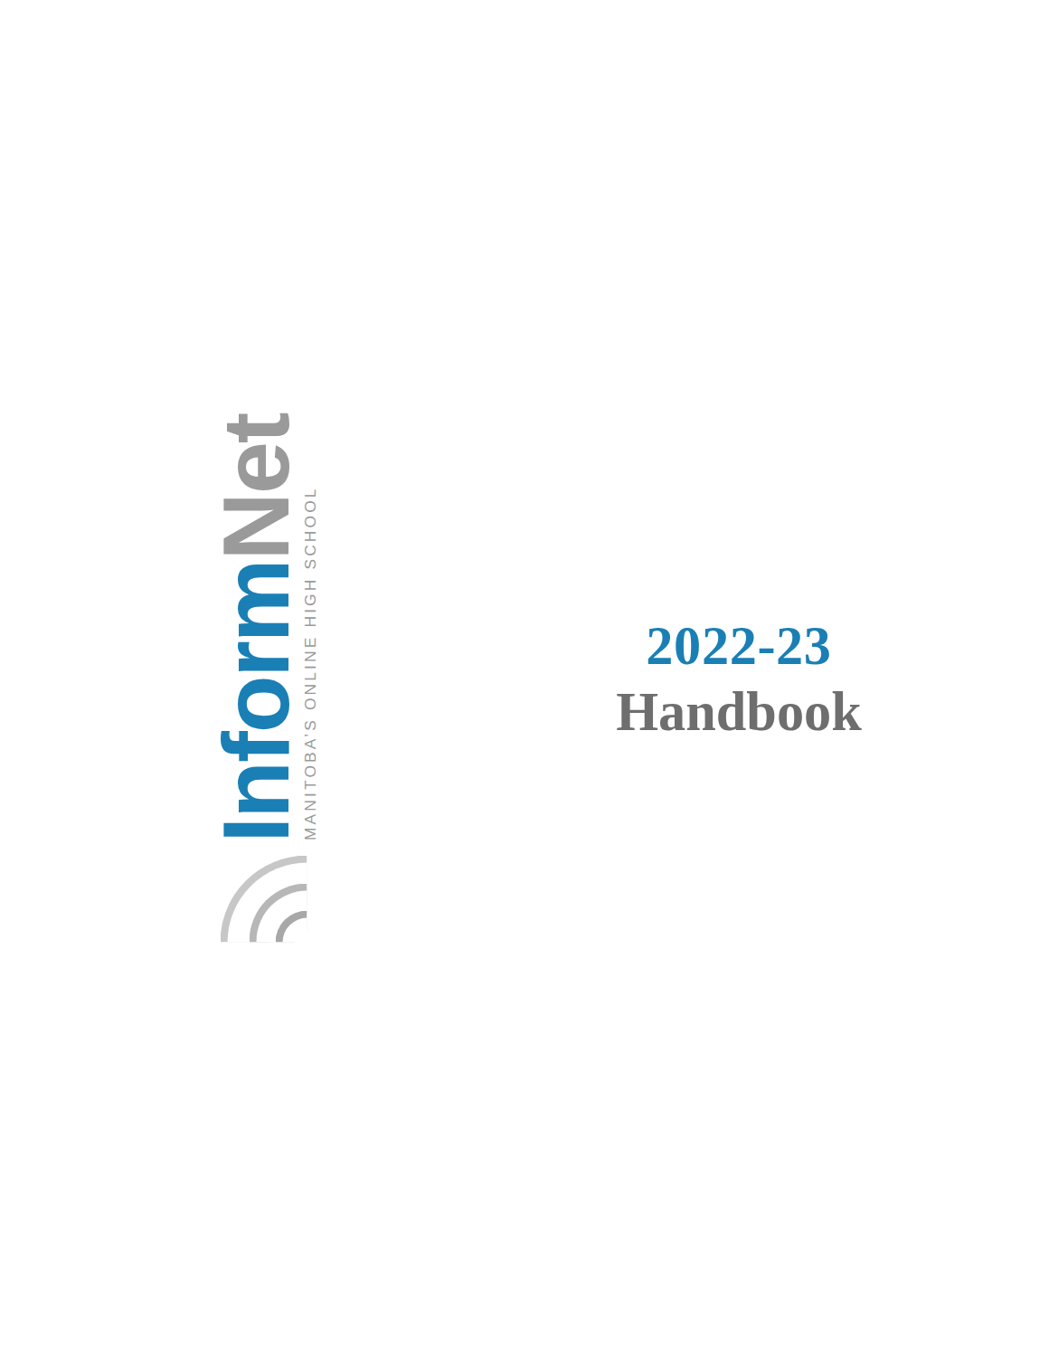Inform Net
Manitoba’s Online High School
2022-23
Handbook